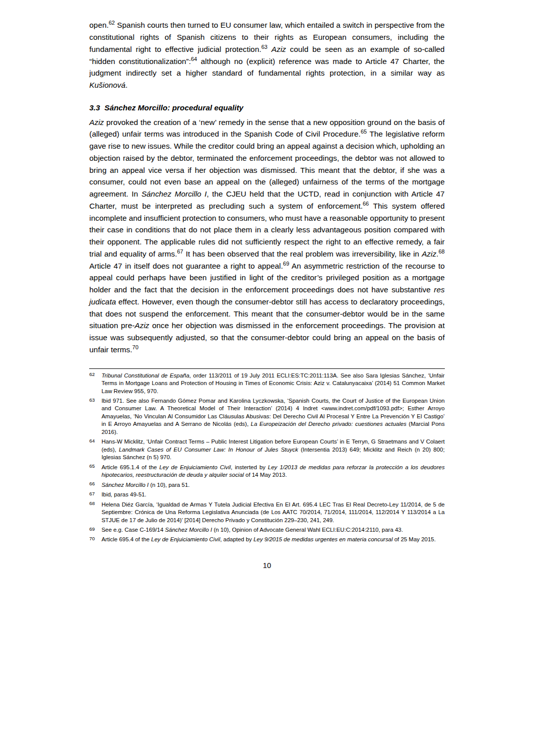open.62 Spanish courts then turned to EU consumer law, which entailed a switch in perspective from the constitutional rights of Spanish citizens to their rights as European consumers, including the fundamental right to effective judicial protection.63 Aziz could be seen as an example of so-called “hidden constitutionalization”:64 although no (explicit) reference was made to Article 47 Charter, the judgment indirectly set a higher standard of fundamental rights protection, in a similar way as Kušionová.
3.3 Sánchez Morcillo: procedural equality
Aziz provoked the creation of a ‘new’ remedy in the sense that a new opposition ground on the basis of (alleged) unfair terms was introduced in the Spanish Code of Civil Procedure.65 The legislative reform gave rise to new issues. While the creditor could bring an appeal against a decision which, upholding an objection raised by the debtor, terminated the enforcement proceedings, the debtor was not allowed to bring an appeal vice versa if her objection was dismissed. This meant that the debtor, if she was a consumer, could not even base an appeal on the (alleged) unfairness of the terms of the mortgage agreement. In Sánchez Morcillo I, the CJEU held that the UCTD, read in conjunction with Article 47 Charter, must be interpreted as precluding such a system of enforcement.66 This system offered incomplete and insufficient protection to consumers, who must have a reasonable opportunity to present their case in conditions that do not place them in a clearly less advantageous position compared with their opponent. The applicable rules did not sufficiently respect the right to an effective remedy, a fair trial and equality of arms.67 It has been observed that the real problem was irreversibility, like in Aziz.68 Article 47 in itself does not guarantee a right to appeal.69 An asymmetric restriction of the recourse to appeal could perhaps have been justified in light of the creditor’s privileged position as a mortgage holder and the fact that the decision in the enforcement proceedings does not have substantive res judicata effect. However, even though the consumer-debtor still has access to declaratory proceedings, that does not suspend the enforcement. This meant that the consumer-debtor would be in the same situation pre-Aziz once her objection was dismissed in the enforcement proceedings. The provision at issue was subsequently adjusted, so that the consumer-debtor could bring an appeal on the basis of unfair terms.70
Tribunal Constitutional de España, order 113/2011 of 19 July 2011 ECLI:ES:TC:2011:113A. See also Sara Iglesias Sánchez, ‘Unfair Terms in Mortgage Loans and Protection of Housing in Times of Economic Crisis: Aziz v. Catalunyacaixa’ (2014) 51 Common Market Law Review 955, 970.
Ibid 971. See also Fernando Gómez Pomar and Karolina Lyczkowska, ‘Spanish Courts, the Court of Justice of the European Union and Consumer Law. A Theoretical Model of Their Interaction’ (2014) 4 Indret <www.indret.com/pdf/1093.pdf>; Esther Arroyo Amayuelas, ‘No Vinculan Al Consumidor Las Cláusulas Abusivas: Del Derecho Civil Al Procesal Y Entre La Prevención Y El Castigo’ in E Arroyo Amayuelas and A Serrano de Nicolás (eds), La Europeización del Derecho privado: cuestiones actuales (Marcial Pons 2016).
Hans-W Micklitz, ‘Unfair Contract Terms – Public Interest Litigation before European Courts’ in E Terryn, G Straetmans and V Colaert (eds), Landmark Cases of EU Consumer Law: In Honour of Jules Stuyck (Intersentia 2013) 649; Micklitz and Reich (n 20) 800; Iglesias Sánchez (n 5) 970.
Article 695.1.4 of the Ley de Enjuiciamiento Civil, insterted by Ley 1/2013 de medidas para reforzar la protección a los deudores hipotecarios, reestructuración de deuda y alquiler social of 14 May 2013.
Sánchez Morcillo I (n 10), para 51.
Ibid, paras 49-51.
Helena Diéz García, ‘Igualdad de Armas Y Tutela Judicial Efectiva En El Art. 695.4 LEC Tras El Real Decreto-Ley 11/2014, de 5 de Septiembre: Crónica de Una Reforma Legislativa Anunciada (de Los AATC 70/2014, 71/2014, 111/2014, 112/2014 Y 113/2014 a La STJUE de 17 de Julio de 2014)’ [2014] Derecho Privado y Constitución 229–230, 241, 249.
See e.g. Case C-169/14 Sánchez Morcillo I (n 10), Opinion of Advocate General Wahl ECLI:EU:C:2014:2110, para 43.
Article 695.4 of the Ley de Enjuiciamiento Civil, adapted by Ley 9/2015 de medidas urgentes en materia concursal of 25 May 2015.
10